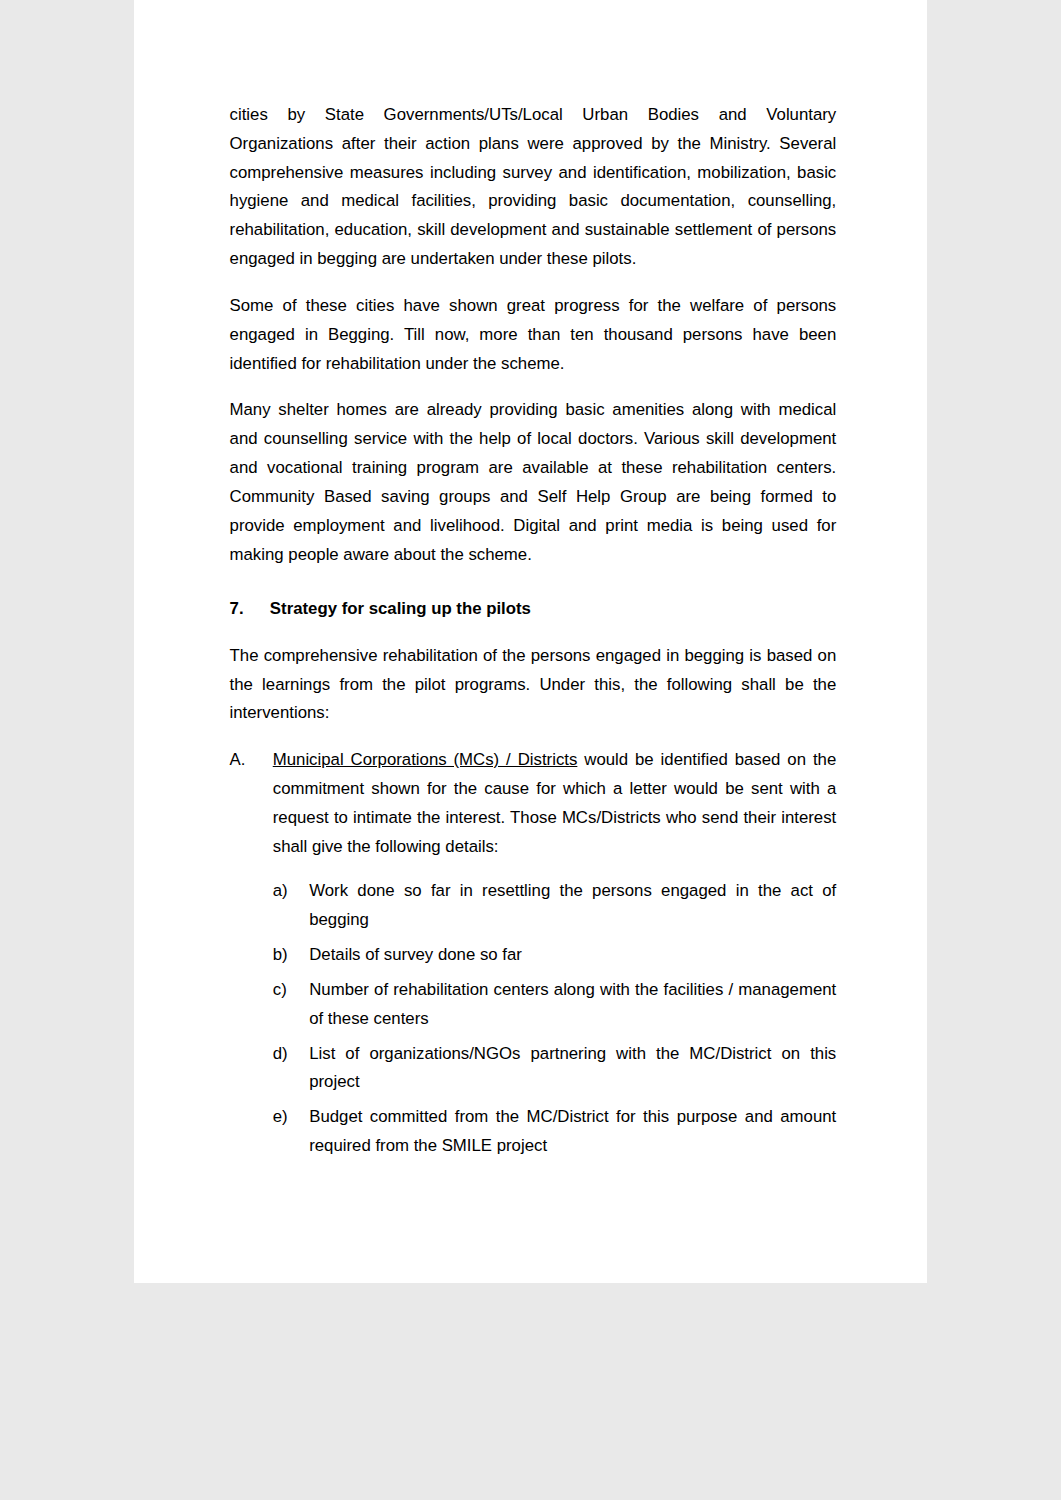cities by State Governments/UTs/Local Urban Bodies and Voluntary Organizations after their action plans were approved by the Ministry. Several comprehensive measures including survey and identification, mobilization, basic hygiene and medical facilities, providing basic documentation, counselling, rehabilitation, education, skill development and sustainable settlement of persons engaged in begging are undertaken under these pilots.
Some of these cities have shown great progress for the welfare of persons engaged in Begging. Till now, more than ten thousand persons have been identified for rehabilitation under the scheme.
Many shelter homes are already providing basic amenities along with medical and counselling service with the help of local doctors. Various skill development and vocational training program are available at these rehabilitation centers. Community Based saving groups and Self Help Group are being formed to provide employment and livelihood. Digital and print media is being used for making people aware about the scheme.
7. Strategy for scaling up the pilots
The comprehensive rehabilitation of the persons engaged in begging is based on the learnings from the pilot programs. Under this, the following shall be the interventions:
A. Municipal Corporations (MCs) / Districts would be identified based on the commitment shown for the cause for which a letter would be sent with a request to intimate the interest. Those MCs/Districts who send their interest shall give the following details:
a) Work done so far in resettling the persons engaged in the act of begging
b) Details of survey done so far
c) Number of rehabilitation centers along with the facilities / management of these centers
d) List of organizations/NGOs partnering with the MC/District on this project
e) Budget committed from the MC/District for this purpose and amount required from the SMILE project